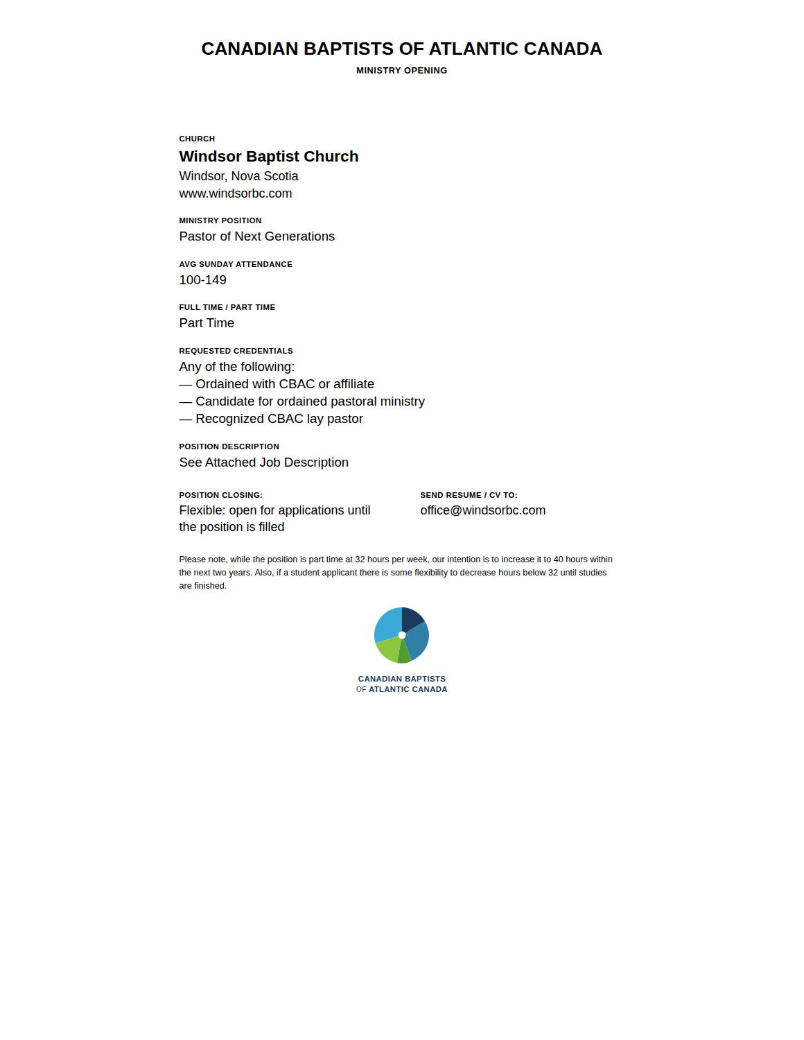CANADIAN BAPTISTS OF ATLANTIC CANADA
MINISTRY OPENING
CHURCH
Windsor Baptist Church
Windsor, Nova Scotia
www.windsorbc.com
MINISTRY POSITION
Pastor of Next Generations
AVG SUNDAY ATTENDANCE
100-149
FULL TIME / PART TIME
Part Time
REQUESTED CREDENTIALS
Any of the following:
Ordained with CBAC or affiliate
Candidate for ordained pastoral ministry
Recognized CBAC lay pastor
POSITION DESCRIPTION
See Attached Job Description
POSITION CLOSING:
Flexible: open for applications until the position is filled
SEND RESUME / CV TO:
office@windsorbc.com
Please note, while the position is part time at 32 hours per week, our intention is to increase it to 40 hours within the next two years. Also, if a student applicant there is some flexibility to decrease hours below 32 until studies are finished.
CANADIAN BAPTISTS
OF ATLANTIC CANADA